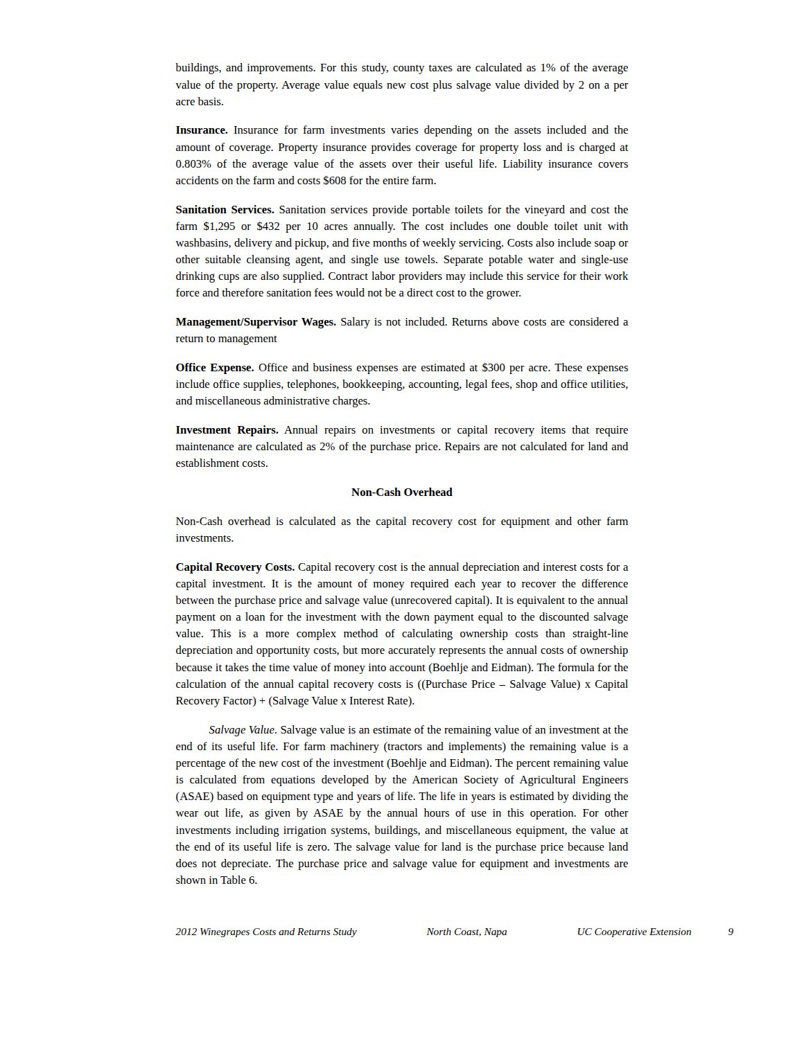buildings, and improvements. For this study, county taxes are calculated as 1% of the average value of the property. Average value equals new cost plus salvage value divided by 2 on a per acre basis.
Insurance. Insurance for farm investments varies depending on the assets included and the amount of coverage. Property insurance provides coverage for property loss and is charged at 0.803% of the average value of the assets over their useful life. Liability insurance covers accidents on the farm and costs $608 for the entire farm.
Sanitation Services. Sanitation services provide portable toilets for the vineyard and cost the farm $1,295 or $432 per 10 acres annually. The cost includes one double toilet unit with washbasins, delivery and pickup, and five months of weekly servicing. Costs also include soap or other suitable cleansing agent, and single use towels. Separate potable water and single-use drinking cups are also supplied. Contract labor providers may include this service for their work force and therefore sanitation fees would not be a direct cost to the grower.
Management/Supervisor Wages. Salary is not included. Returns above costs are considered a return to management
Office Expense. Office and business expenses are estimated at $300 per acre. These expenses include office supplies, telephones, bookkeeping, accounting, legal fees, shop and office utilities, and miscellaneous administrative charges.
Investment Repairs. Annual repairs on investments or capital recovery items that require maintenance are calculated as 2% of the purchase price. Repairs are not calculated for land and establishment costs.
Non-Cash Overhead
Non-Cash overhead is calculated as the capital recovery cost for equipment and other farm investments.
Capital Recovery Costs. Capital recovery cost is the annual depreciation and interest costs for a capital investment. It is the amount of money required each year to recover the difference between the purchase price and salvage value (unrecovered capital). It is equivalent to the annual payment on a loan for the investment with the down payment equal to the discounted salvage value. This is a more complex method of calculating ownership costs than straight-line depreciation and opportunity costs, but more accurately represents the annual costs of ownership because it takes the time value of money into account (Boehlje and Eidman). The formula for the calculation of the annual capital recovery costs is ((Purchase Price – Salvage Value) x Capital Recovery Factor) + (Salvage Value x Interest Rate).
Salvage Value. Salvage value is an estimate of the remaining value of an investment at the end of its useful life. For farm machinery (tractors and implements) the remaining value is a percentage of the new cost of the investment (Boehlje and Eidman). The percent remaining value is calculated from equations developed by the American Society of Agricultural Engineers (ASAE) based on equipment type and years of life. The life in years is estimated by dividing the wear out life, as given by ASAE by the annual hours of use in this operation. For other investments including irrigation systems, buildings, and miscellaneous equipment, the value at the end of its useful life is zero. The salvage value for land is the purchase price because land does not depreciate. The purchase price and salvage value for equipment and investments are shown in Table 6.
2012 Winegrapes Costs and Returns Study North Coast, Napa UC Cooperative Extension 9